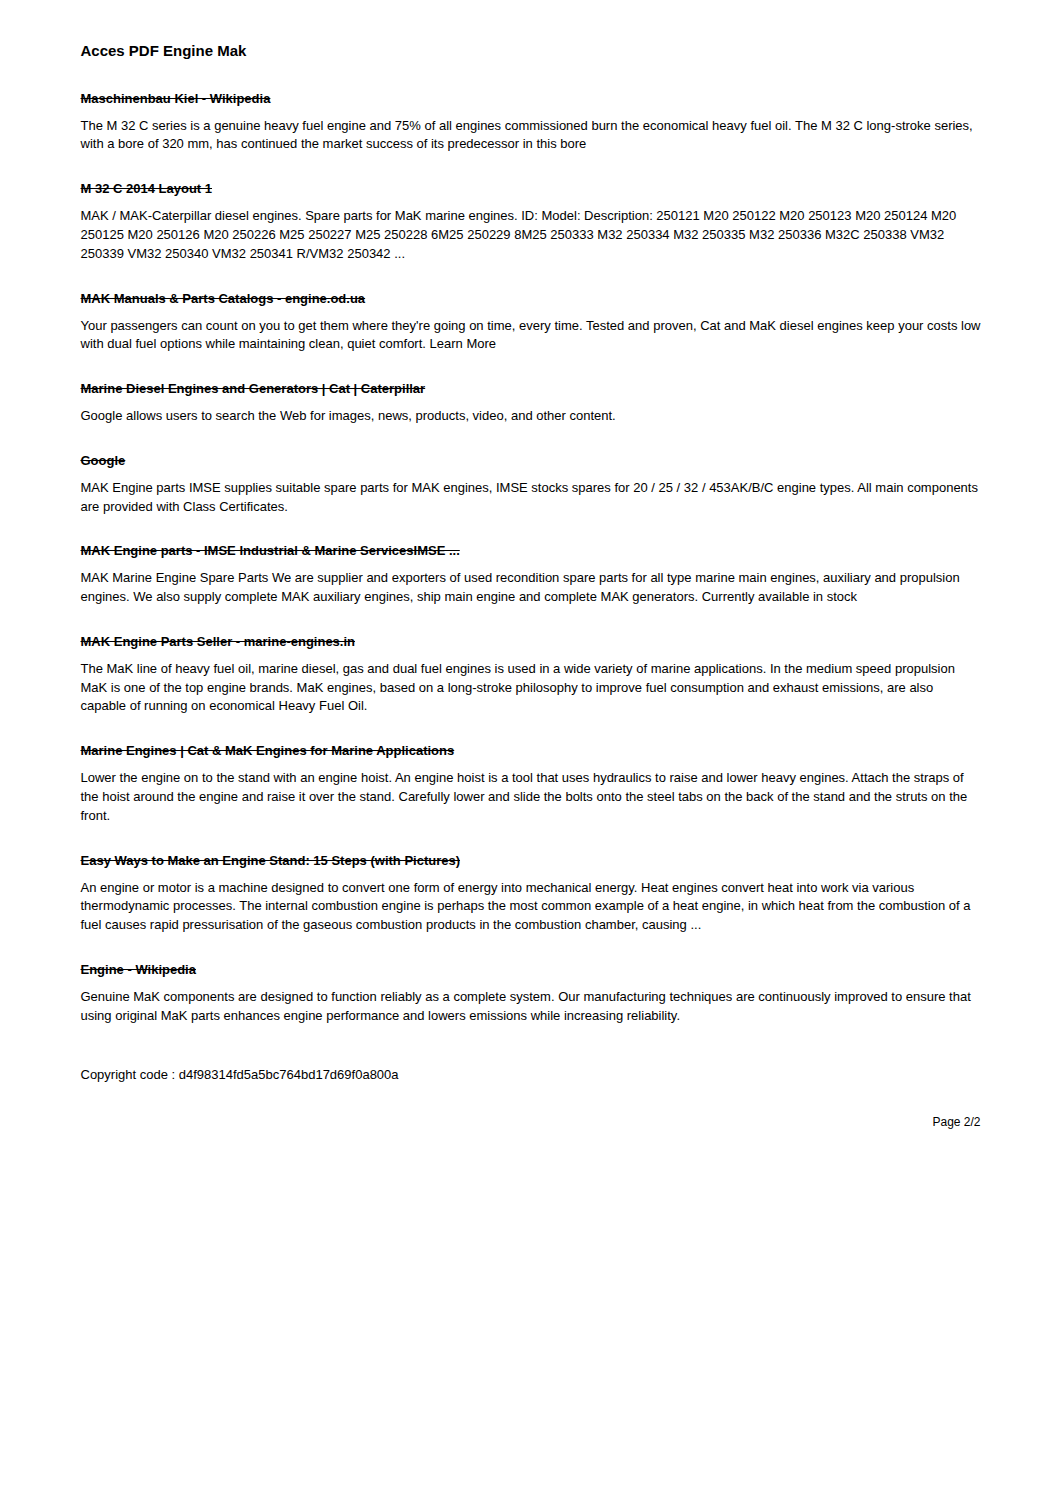Acces PDF Engine Mak
Maschinenbau Kiel - Wikipedia
The M 32 C series is a genuine heavy fuel engine and 75% of all engines commissioned burn the economical heavy fuel oil. The M 32 C long-stroke series, with a bore of 320 mm, has continued the market success of its predecessor in this bore
M 32 C 2014 Layout 1
MAK / MAK-Caterpillar diesel engines. Spare parts for MaK marine engines. ID: Model: Description: 250121 M20 250122 M20 250123 M20 250124 M20 250125 M20 250126 M20 250226 M25 250227 M25 250228 6M25 250229 8M25 250333 M32 250334 M32 250335 M32 250336 M32C 250338 VM32 250339 VM32 250340 VM32 250341 R/VM32 250342 ...
MAK Manuals & Parts Catalogs - engine.od.ua
Your passengers can count on you to get them where they're going on time, every time. Tested and proven, Cat and MaK diesel engines keep your costs low with dual fuel options while maintaining clean, quiet comfort. Learn More
Marine Diesel Engines and Generators | Cat | Caterpillar
Google allows users to search the Web for images, news, products, video, and other content.
Google
MAK Engine parts IMSE supplies suitable spare parts for MAK engines, IMSE stocks spares for 20 / 25 / 32 / 453AK/B/C engine types. All main components are provided with Class Certificates.
MAK Engine parts - IMSE Industrial & Marine ServicesIMSE ...
MAK Marine Engine Spare Parts We are supplier and exporters of used recondition spare parts for all type marine main engines, auxiliary and propulsion engines. We also supply complete MAK auxiliary engines, ship main engine and complete MAK generators. Currently available in stock
MAK Engine Parts Seller - marine-engines.in
The MaK line of heavy fuel oil, marine diesel, gas and dual fuel engines is used in a wide variety of marine applications. In the medium speed propulsion MaK is one of the top engine brands. MaK engines, based on a long-stroke philosophy to improve fuel consumption and exhaust emissions, are also capable of running on economical Heavy Fuel Oil.
Marine Engines | Cat & MaK Engines for Marine Applications
Lower the engine on to the stand with an engine hoist. An engine hoist is a tool that uses hydraulics to raise and lower heavy engines. Attach the straps of the hoist around the engine and raise it over the stand. Carefully lower and slide the bolts onto the steel tabs on the back of the stand and the struts on the front.
Easy Ways to Make an Engine Stand: 15 Steps (with Pictures)
An engine or motor is a machine designed to convert one form of energy into mechanical energy. Heat engines convert heat into work via various thermodynamic processes. The internal combustion engine is perhaps the most common example of a heat engine, in which heat from the combustion of a fuel causes rapid pressurisation of the gaseous combustion products in the combustion chamber, causing ...
Engine - Wikipedia
Genuine MaK components are designed to function reliably as a complete system. Our manufacturing techniques are continuously improved to ensure that using original MaK parts enhances engine performance and lowers emissions while increasing reliability.
Copyright code : d4f98314fd5a5bc764bd17d69f0a800a
Page 2/2